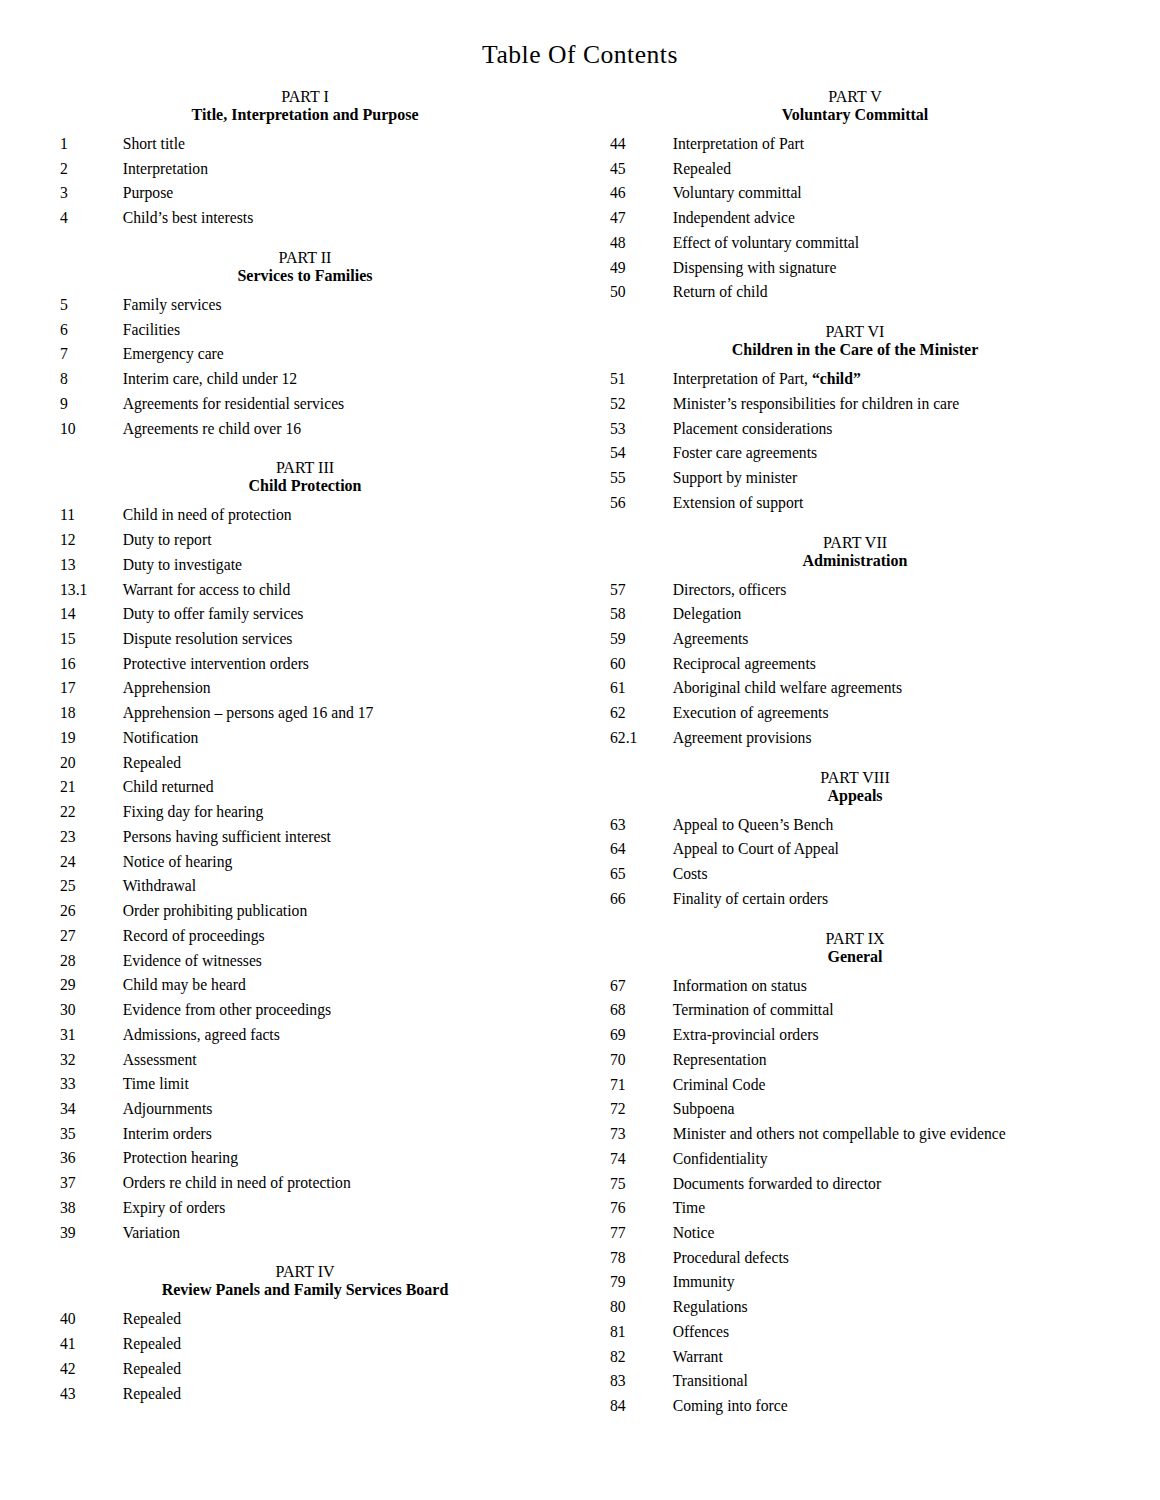Table Of Contents
PART I Title, Interpretation and Purpose
| 1 | Short title |
| 2 | Interpretation |
| 3 | Purpose |
| 4 | Child’s best interests |
PART II Services to Families
| 5 | Family services |
| 6 | Facilities |
| 7 | Emergency care |
| 8 | Interim care, child under 12 |
| 9 | Agreements for residential services |
| 10 | Agreements re child over 16 |
PART III Child Protection
| 11 | Child in need of protection |
| 12 | Duty to report |
| 13 | Duty to investigate |
| 13.1 | Warrant for access to child |
| 14 | Duty to offer family services |
| 15 | Dispute resolution services |
| 16 | Protective intervention orders |
| 17 | Apprehension |
| 18 | Apprehension – persons aged 16 and 17 |
| 19 | Notification |
| 20 | Repealed |
| 21 | Child returned |
| 22 | Fixing day for hearing |
| 23 | Persons having sufficient interest |
| 24 | Notice of hearing |
| 25 | Withdrawal |
| 26 | Order prohibiting publication |
| 27 | Record of proceedings |
| 28 | Evidence of witnesses |
| 29 | Child may be heard |
| 30 | Evidence from other proceedings |
| 31 | Admissions, agreed facts |
| 32 | Assessment |
| 33 | Time limit |
| 34 | Adjournments |
| 35 | Interim orders |
| 36 | Protection hearing |
| 37 | Orders re child in need of protection |
| 38 | Expiry of orders |
| 39 | Variation |
PART IV Review Panels and Family Services Board
| 40 | Repealed |
| 41 | Repealed |
| 42 | Repealed |
| 43 | Repealed |
PART V Voluntary Committal
| 44 | Interpretation of Part |
| 45 | Repealed |
| 46 | Voluntary committal |
| 47 | Independent advice |
| 48 | Effect of voluntary committal |
| 49 | Dispensing with signature |
| 50 | Return of child |
PART VI Children in the Care of the Minister
| 51 | Interpretation of Part, “child” |
| 52 | Minister’s responsibilities for children in care |
| 53 | Placement considerations |
| 54 | Foster care agreements |
| 55 | Support by minister |
| 56 | Extension of support |
PART VII Administration
| 57 | Directors, officers |
| 58 | Delegation |
| 59 | Agreements |
| 60 | Reciprocal agreements |
| 61 | Aboriginal child welfare agreements |
| 62 | Execution of agreements |
| 62.1 | Agreement provisions |
PART VIII Appeals
| 63 | Appeal to Queen’s Bench |
| 64 | Appeal to Court of Appeal |
| 65 | Costs |
| 66 | Finality of certain orders |
PART IX General
| 67 | Information on status |
| 68 | Termination of committal |
| 69 | Extra-provincial orders |
| 70 | Representation |
| 71 | Criminal Code |
| 72 | Subpoena |
| 73 | Minister and others not compellable to give evidence |
| 74 | Confidentiality |
| 75 | Documents forwarded to director |
| 76 | Time |
| 77 | Notice |
| 78 | Procedural defects |
| 79 | Immunity |
| 80 | Regulations |
| 81 | Offences |
| 82 | Warrant |
| 83 | Transitional |
| 84 | Coming into force |